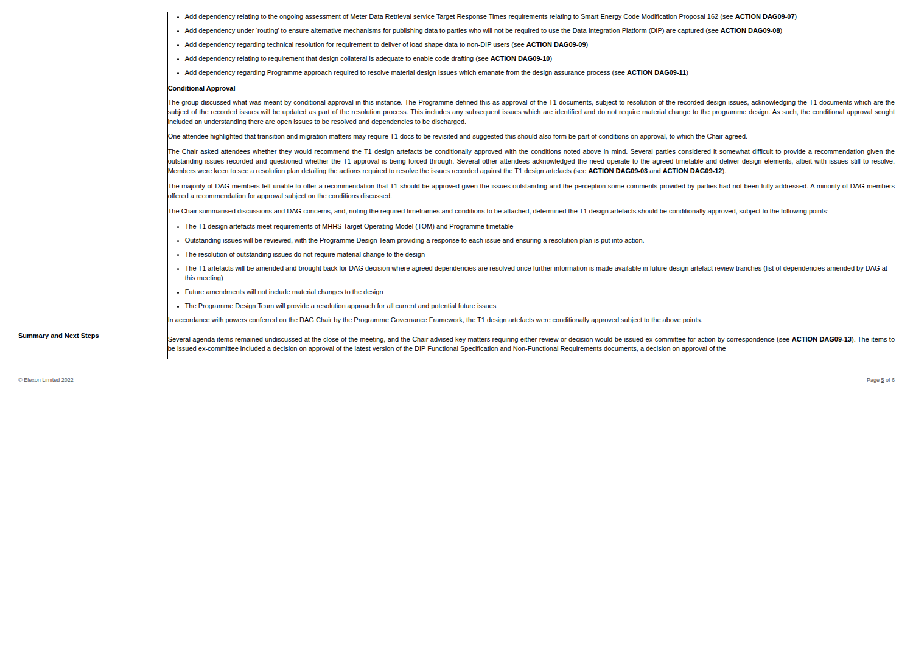| | Add dependency relating to the ongoing assessment of Meter Data Retrieval service Target Response Times requirements relating to Smart Energy Code Modification Proposal 162 (see ACTION DAG09-07 ) Add dependency under ‘routing’ to ensure alternative mechanisms for publishing data to parties who will not be required to use the Data Integration Platform (DIP) are captured (see ACTION DAG09-08 ) Add dependency regarding technical resolution for requirement to deliver of load shape data to non-DIP users (see ACTION DAG09-09 ) Add dependency relating to requirement that design collateral is adequate to enable code drafting (see ACTION DAG09-10 ) Add dependency regarding Programme approach required to resolve material design issues which emanate from the design assurance process (see ACTION DAG09-11 ) Conditional Approval The group discussed what was meant by conditional approval in this instance. The Programme defined this as approval of the T1 documents, subject to resolution of the recorded design issues, acknowledging the T1 documents which are the subject of the recorded issues will be updated as part of the resolution process. This includes any subsequent issues which are identified and do not require material change to the programme design. As such, the conditional approval sought included an understanding there are open issues to be resolved and dependencies to be discharged. One attendee highlighted that transition and migration matters may require T1 docs to be revisited and suggested this should also form be part of conditions on approval, to which the Chair agreed. The Chair asked attendees whether they would recommend the T1 design artefacts be conditionally approved with the conditions noted above in mind. Several parties considered it somewhat difficult to provide a recommendation given the outstanding issues recorded and questioned whether the T1 approval is being forced through. Several other attendees acknowledged the need operate to the agreed timetable and deliver design elements, albeit with issues still to resolve. Members were keen to see a resolution plan detailing the actions required to resolve the issues recorded against the T1 design artefacts (see ACTION DAG09-03 and ACTION DAG09-12 ). The majority of DAG members felt unable to offer a recommendation that T1 should be approved given the issues outstanding and the perception some comments provided by parties had not been fully addressed. A minority of DAG members offered a recommendation for approval subject on the conditions discussed. The Chair summarised discussions and DAG concerns, and, noting the required timeframes and conditions to be attached, determined the T1 design artefacts should be conditionally approved, subject to the following points: The T1 design artefacts meet requirements of MHHS Target Operating Model (TOM) and Programme timetable Outstanding issues will be reviewed, with the Programme Design Team providing a response to each issue and ensuring a resolution plan is put into action. The resolution of outstanding issues do not require material change to the design The T1 artefacts will be amended and brought back for DAG decision where agreed dependencies are resolved once further information is made available in future design artefact review tranches (list of dependencies amended by DAG at this meeting) Future amendments will not include material changes to the design The Programme Design Team will provide a resolution approach for all current and potential future issues In accordance with powers conferred on the DAG Chair by the Programme Governance Framework, the T1 design artefacts were conditionally approved subject to the above points. |
| Summary and Next Steps | Several agenda items remained undiscussed at the close of the meeting, and the Chair advised key matters requiring either review or decision would be issued ex-committee for action by correspondence (see ACTION DAG09-13 ). The items to be issued ex-committee included a decision on approval of the latest version of the DIP Functional Specification and Non-Functional Requirements documents, a decision on approval of the |
© Elexon Limited 2022 Page 5 of 6